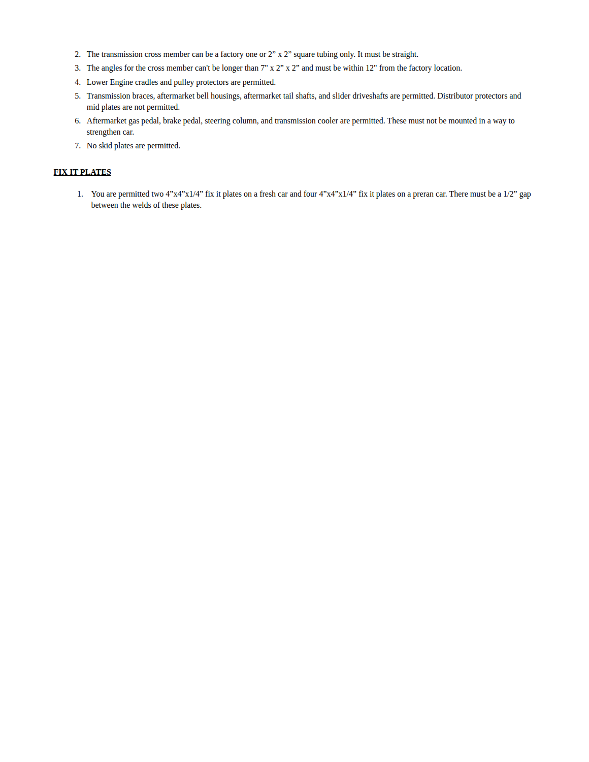The transmission cross member can be a factory one or 2” x 2” square tubing only. It must be straight.
The angles for the cross member can't be longer than 7" x 2” x 2” and must be within 12" from the factory location.
Lower Engine cradles and pulley protectors are permitted.
Transmission braces, aftermarket bell housings, aftermarket tail shafts, and slider driveshafts are permitted. Distributor protectors and mid plates are not permitted.
Aftermarket gas pedal, brake pedal, steering column, and transmission cooler are permitted. These must not be mounted in a way to strengthen car.
No skid plates are permitted.
FIX IT PLATES
You are permitted two 4”x4”x1/4” fix it plates on a fresh car and four 4”x4”x1/4” fix it plates on a preran car. There must be a 1/2” gap between the welds of these plates.